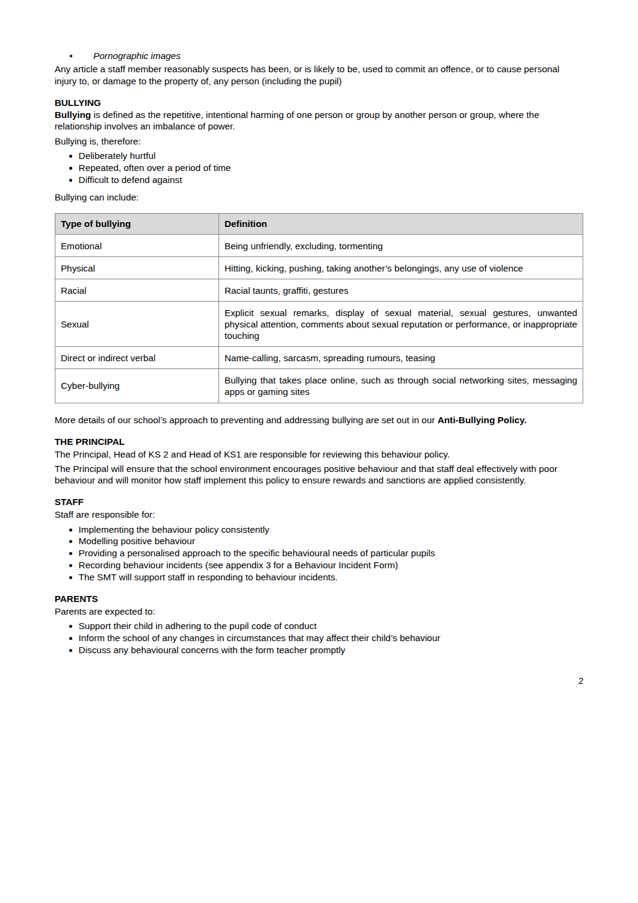Pornographic images
Any article a staff member reasonably suspects has been, or is likely to be, used to commit an offence, or to cause personal injury to, or damage to the property of, any person (including the pupil)
Bullying
Bullying is defined as the repetitive, intentional harming of one person or group by another person or group, where the relationship involves an imbalance of power.
Bullying is, therefore:
Deliberately hurtful
Repeated, often over a period of time
Difficult to defend against
Bullying can include:
| Type of bullying | Definition |
| --- | --- |
| Emotional | Being unfriendly, excluding, tormenting |
| Physical | Hitting, kicking, pushing, taking another’s belongings, any use of violence |
| Racial | Racial taunts, graffiti, gestures |
| Sexual | Explicit sexual remarks, display of sexual material, sexual gestures, unwanted physical attention, comments about sexual reputation or performance, or inappropriate touching |
| Direct or indirect verbal | Name-calling, sarcasm, spreading rumours, teasing |
| Cyber-bullying | Bullying that takes place online, such as through social networking sites, messaging apps or gaming sites |
More details of our school’s approach to preventing and addressing bullying are set out in our Anti-Bullying Policy.
The Principal
The Principal, Head of KS 2 and Head of KS1 are responsible for reviewing this behaviour policy.
The Principal will ensure that the school environment encourages positive behaviour and that staff deal effectively with poor behaviour and will monitor how staff implement this policy to ensure rewards and sanctions are applied consistently.
Staff
Staff are responsible for:
Implementing the behaviour policy consistently
Modelling positive behaviour
Providing a personalised approach to the specific behavioural needs of particular pupils
Recording behaviour incidents (see appendix 3 for a Behaviour Incident Form)
The SMT will support staff in responding to behaviour incidents.
Parents
Parents are expected to:
Support their child in adhering to the pupil code of conduct
Inform the school of any changes in circumstances that may affect their child’s behaviour
Discuss any behavioural concerns with the form teacher promptly
2